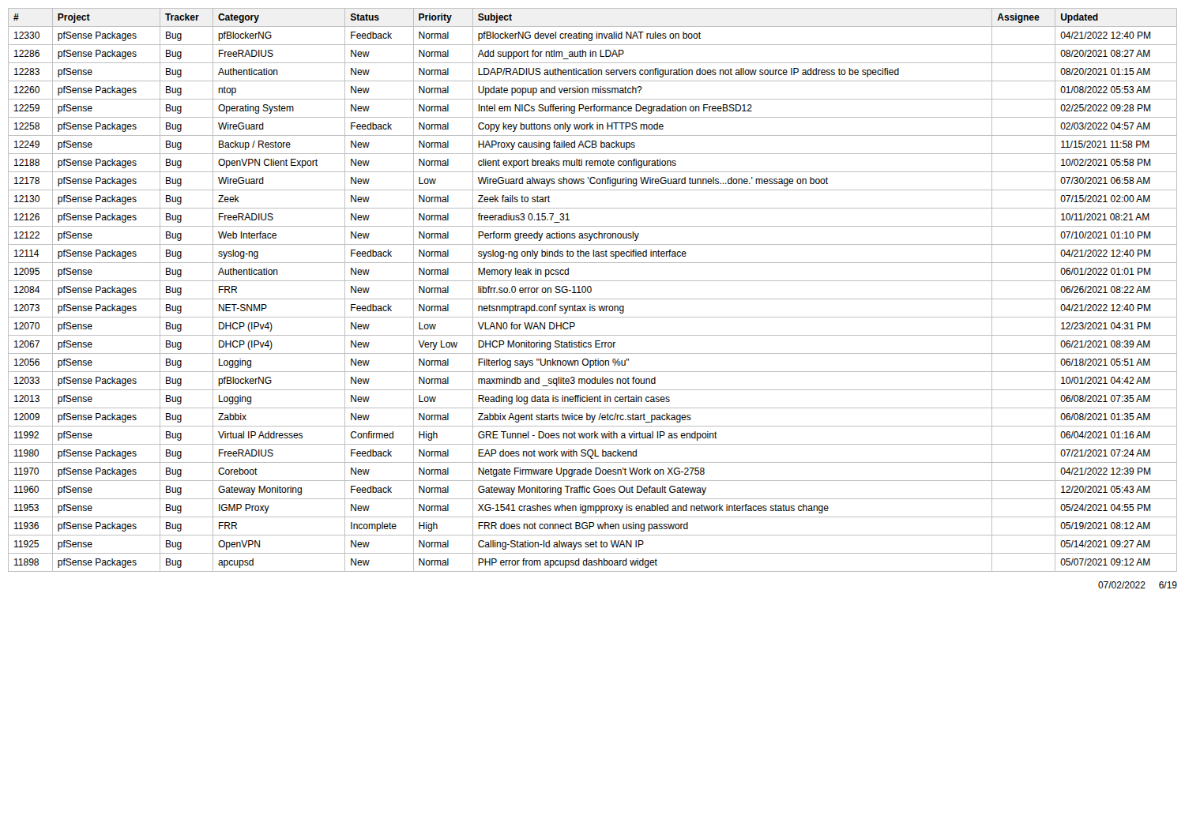| # | Project | Tracker | Category | Status | Priority | Subject | Assignee | Updated |
| --- | --- | --- | --- | --- | --- | --- | --- | --- |
| 12330 | pfSense Packages | Bug | pfBlockerNG | Feedback | Normal | pfBlockerNG devel creating invalid NAT rules on boot | | 04/21/2022 12:40 PM |
| 12286 | pfSense Packages | Bug | FreeRADIUS | New | Normal | Add support for ntlm_auth in LDAP | | 08/20/2021 08:27 AM |
| 12283 | pfSense | Bug | Authentication | New | Normal | LDAP/RADIUS authentication servers configuration does not allow source IP address to be specified | | 08/20/2021 01:15 AM |
| 12260 | pfSense Packages | Bug | ntop | New | Normal | Update popup and version missmatch? | | 01/08/2022 05:53 AM |
| 12259 | pfSense | Bug | Operating System | New | Normal | Intel em NICs Suffering Performance Degradation on FreeBSD12 | | 02/25/2022 09:28 PM |
| 12258 | pfSense Packages | Bug | WireGuard | Feedback | Normal | Copy key buttons only work in HTTPS mode | | 02/03/2022 04:57 AM |
| 12249 | pfSense | Bug | Backup / Restore | New | Normal | HAProxy causing failed ACB backups | | 11/15/2021 11:58 PM |
| 12188 | pfSense Packages | Bug | OpenVPN Client Export | New | Normal | client export breaks multi remote configurations | | 10/02/2021 05:58 PM |
| 12178 | pfSense Packages | Bug | WireGuard | New | Low | WireGuard always shows 'Configuring WireGuard tunnels...done.' message on boot | | 07/30/2021 06:58 AM |
| 12130 | pfSense Packages | Bug | Zeek | New | Normal | Zeek fails to start | | 07/15/2021 02:00 AM |
| 12126 | pfSense Packages | Bug | FreeRADIUS | New | Normal | freeradius3 0.15.7_31 | | 10/11/2021 08:21 AM |
| 12122 | pfSense | Bug | Web Interface | New | Normal | Perform greedy actions asychronously | | 07/10/2021 01:10 PM |
| 12114 | pfSense Packages | Bug | syslog-ng | Feedback | Normal | syslog-ng only binds to the last specified interface | | 04/21/2022 12:40 PM |
| 12095 | pfSense | Bug | Authentication | New | Normal | Memory leak in pcscd | | 06/01/2022 01:01 PM |
| 12084 | pfSense Packages | Bug | FRR | New | Normal | libfrr.so.0 error on SG-1100 | | 06/26/2021 08:22 AM |
| 12073 | pfSense Packages | Bug | NET-SNMP | Feedback | Normal | netsnmptrapd.conf syntax is wrong | | 04/21/2022 12:40 PM |
| 12070 | pfSense | Bug | DHCP (IPv4) | New | Low | VLAN0 for WAN DHCP | | 12/23/2021 04:31 PM |
| 12067 | pfSense | Bug | DHCP (IPv4) | New | Very Low | DHCP Monitoring Statistics Error | | 06/21/2021 08:39 AM |
| 12056 | pfSense | Bug | Logging | New | Normal | Filterlog says "Unknown Option %u" | | 06/18/2021 05:51 AM |
| 12033 | pfSense Packages | Bug | pfBlockerNG | New | Normal | maxmindb and _sqlite3 modules not found | | 10/01/2021 04:42 AM |
| 12013 | pfSense | Bug | Logging | New | Low | Reading log data is inefficient in certain cases | | 06/08/2021 07:35 AM |
| 12009 | pfSense Packages | Bug | Zabbix | New | Normal | Zabbix Agent starts twice by /etc/rc.start_packages | | 06/08/2021 01:35 AM |
| 11992 | pfSense | Bug | Virtual IP Addresses | Confirmed | High | GRE Tunnel - Does not work with a virtual IP as endpoint | | 06/04/2021 01:16 AM |
| 11980 | pfSense Packages | Bug | FreeRADIUS | Feedback | Normal | EAP does not work with SQL backend | | 07/21/2021 07:24 AM |
| 11970 | pfSense Packages | Bug | Coreboot | New | Normal | Netgate Firmware Upgrade Doesn't Work on XG-2758 | | 04/21/2022 12:39 PM |
| 11960 | pfSense | Bug | Gateway Monitoring | Feedback | Normal | Gateway Monitoring Traffic Goes Out Default Gateway | | 12/20/2021 05:43 AM |
| 11953 | pfSense | Bug | IGMP Proxy | New | Normal | XG-1541 crashes when igmpproxy is enabled and network interfaces status change | | 05/24/2021 04:55 PM |
| 11936 | pfSense Packages | Bug | FRR | Incomplete | High | FRR does not connect BGP when using password | | 05/19/2021 08:12 AM |
| 11925 | pfSense | Bug | OpenVPN | New | Normal | Calling-Station-Id always set to WAN IP | | 05/14/2021 09:27 AM |
| 11898 | pfSense Packages | Bug | apcupsd | New | Normal | PHP error from apcupsd dashboard widget | | 05/07/2021 09:12 AM |
07/02/2022 6/19